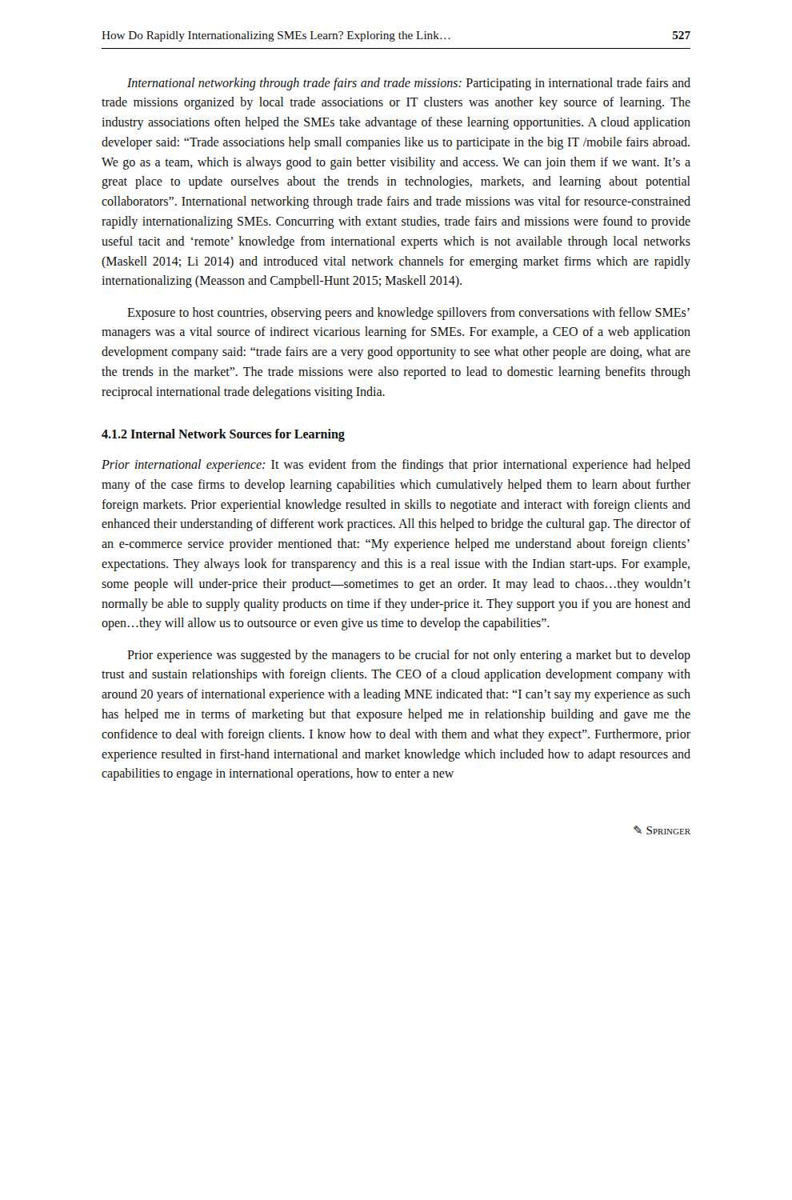How Do Rapidly Internationalizing SMEs Learn? Exploring the Link… 527
International networking through trade fairs and trade missions: Participating in international trade fairs and trade missions organized by local trade associations or IT clusters was another key source of learning. The industry associations often helped the SMEs take advantage of these learning opportunities. A cloud application developer said: “Trade associations help small companies like us to participate in the big IT /mobile fairs abroad. We go as a team, which is always good to gain better visibility and access. We can join them if we want. It’s a great place to update ourselves about the trends in technologies, markets, and learning about potential collaborators”. International networking through trade fairs and trade missions was vital for resource-constrained rapidly internationalizing SMEs. Concurring with extant studies, trade fairs and missions were found to provide useful tacit and ‘remote’ knowledge from international experts which is not available through local networks (Maskell 2014; Li 2014) and introduced vital network channels for emerging market firms which are rapidly internationalizing (Measson and Campbell-Hunt 2015; Maskell 2014).
Exposure to host countries, observing peers and knowledge spillovers from conversations with fellow SMEs’ managers was a vital source of indirect vicarious learning for SMEs. For example, a CEO of a web application development company said: “trade fairs are a very good opportunity to see what other people are doing, what are the trends in the market”. The trade missions were also reported to lead to domestic learning benefits through reciprocal international trade delegations visiting India.
4.1.2 Internal Network Sources for Learning
Prior international experience: It was evident from the findings that prior international experience had helped many of the case firms to develop learning capabilities which cumulatively helped them to learn about further foreign markets. Prior experiential knowledge resulted in skills to negotiate and interact with foreign clients and enhanced their understanding of different work practices. All this helped to bridge the cultural gap. The director of an e-commerce service provider mentioned that: “My experience helped me understand about foreign clients’ expectations. They always look for transparency and this is a real issue with the Indian start-ups. For example, some people will under-price their product—sometimes to get an order. It may lead to chaos…they wouldn’t normally be able to supply quality products on time if they under-price it. They support you if you are honest and open…they will allow us to outsource or even give us time to develop the capabilities”.
Prior experience was suggested by the managers to be crucial for not only entering a market but to develop trust and sustain relationships with foreign clients. The CEO of a cloud application development company with around 20 years of international experience with a leading MNE indicated that: “I can’t say my experience as such has helped me in terms of marketing but that exposure helped me in relationship building and gave me the confidence to deal with foreign clients. I know how to deal with them and what they expect”. Furthermore, prior experience resulted in first-hand international and market knowledge which included how to adapt resources and capabilities to engage in international operations, how to enter a new
✎ Springer